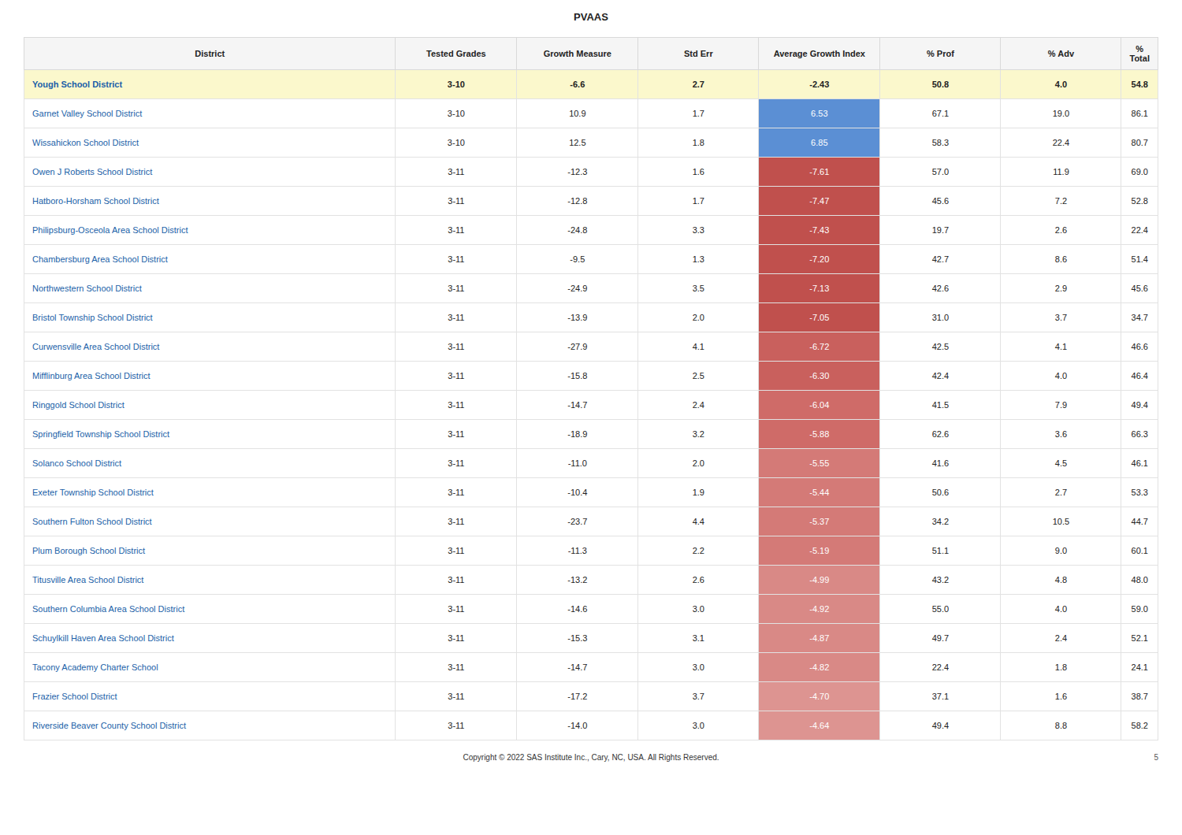PVAAS
| District | Tested Grades | Growth Measure | Std Err | Average Growth Index | % Prof | % Adv | % Total |
| --- | --- | --- | --- | --- | --- | --- | --- |
| Yough School District | 3-10 | -6.6 | 2.7 | -2.43 | 50.8 | 4.0 | 54.8 |
| Garnet Valley School District | 3-10 | 10.9 | 1.7 | 6.53 | 67.1 | 19.0 | 86.1 |
| Wissahickon School District | 3-10 | 12.5 | 1.8 | 6.85 | 58.3 | 22.4 | 80.7 |
| Owen J Roberts School District | 3-11 | -12.3 | 1.6 | -7.61 | 57.0 | 11.9 | 69.0 |
| Hatboro-Horsham School District | 3-11 | -12.8 | 1.7 | -7.47 | 45.6 | 7.2 | 52.8 |
| Philipsburg-Osceola Area School District | 3-11 | -24.8 | 3.3 | -7.43 | 19.7 | 2.6 | 22.4 |
| Chambersburg Area School District | 3-11 | -9.5 | 1.3 | -7.20 | 42.7 | 8.6 | 51.4 |
| Northwestern School District | 3-11 | -24.9 | 3.5 | -7.13 | 42.6 | 2.9 | 45.6 |
| Bristol Township School District | 3-11 | -13.9 | 2.0 | -7.05 | 31.0 | 3.7 | 34.7 |
| Curwensville Area School District | 3-11 | -27.9 | 4.1 | -6.72 | 42.5 | 4.1 | 46.6 |
| Mifflinburg Area School District | 3-11 | -15.8 | 2.5 | -6.30 | 42.4 | 4.0 | 46.4 |
| Ringgold School District | 3-11 | -14.7 | 2.4 | -6.04 | 41.5 | 7.9 | 49.4 |
| Springfield Township School District | 3-11 | -18.9 | 3.2 | -5.88 | 62.6 | 3.6 | 66.3 |
| Solanco School District | 3-11 | -11.0 | 2.0 | -5.55 | 41.6 | 4.5 | 46.1 |
| Exeter Township School District | 3-11 | -10.4 | 1.9 | -5.44 | 50.6 | 2.7 | 53.3 |
| Southern Fulton School District | 3-11 | -23.7 | 4.4 | -5.37 | 34.2 | 10.5 | 44.7 |
| Plum Borough School District | 3-11 | -11.3 | 2.2 | -5.19 | 51.1 | 9.0 | 60.1 |
| Titusville Area School District | 3-11 | -13.2 | 2.6 | -4.99 | 43.2 | 4.8 | 48.0 |
| Southern Columbia Area School District | 3-11 | -14.6 | 3.0 | -4.92 | 55.0 | 4.0 | 59.0 |
| Schuylkill Haven Area School District | 3-11 | -15.3 | 3.1 | -4.87 | 49.7 | 2.4 | 52.1 |
| Tacony Academy Charter School | 3-11 | -14.7 | 3.0 | -4.82 | 22.4 | 1.8 | 24.1 |
| Frazier School District | 3-11 | -17.2 | 3.7 | -4.70 | 37.1 | 1.6 | 38.7 |
| Riverside Beaver County School District | 3-11 | -14.0 | 3.0 | -4.64 | 49.4 | 8.8 | 58.2 |
Copyright © 2022 SAS Institute Inc., Cary, NC, USA. All Rights Reserved. 5